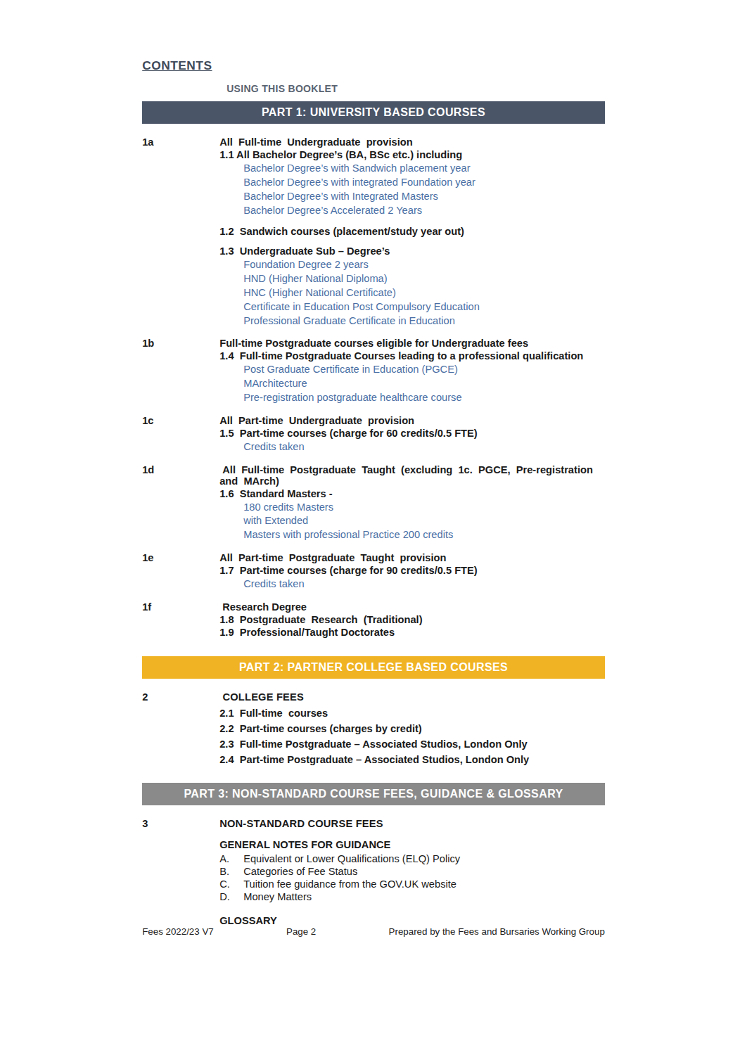CONTENTS
USING THIS BOOKLET
PART 1: UNIVERSITY BASED COURSES
| 1a | All Full-time Undergraduate provision 1.1 All Bachelor Degree’s (BA, BSc etc.) including Bachelor Degree’s with Sandwich placement year Bachelor Degree’s with integrated Foundation year Bachelor Degree’s with Integrated Masters Bachelor Degree’s Accelerated 2 Years 1.2 Sandwich courses (placement/study year out) 1.3 Undergraduate Sub – Degree’s Foundation Degree 2 years HND (Higher National Diploma) HNC (Higher National Certificate) Certificate in Education Post Compulsory Education Professional Graduate Certificate in Education |
| 1b | Full-time Postgraduate courses eligible for Undergraduate fees 1.4 Full-time Postgraduate Courses leading to a professional qualification Post Graduate Certificate in Education (PGCE) MArchitecture Pre-registration postgraduate healthcare course |
| 1c | All Part-time Undergraduate provision 1.5 Part-time courses (charge for 60 credits/0.5 FTE) Credits taken |
| 1d | All Full-time Postgraduate Taught (excluding 1c. PGCE, Pre-registration and MArch) 1.6 Standard Masters - 180 credits Masters with Extended Masters with professional Practice 200 credits |
| 1e | All Part-time Postgraduate Taught provision 1.7 Part-time courses (charge for 90 credits/0.5 FTE) Credits taken |
| 1f | Research Degree 1.8 Postgraduate Research (Traditional) 1.9 Professional/Taught Doctorates |
PART 2: PARTNER COLLEGE BASED COURSES
2
COLLEGE FEES
2.1 Full-time courses
2.2 Part-time courses (charges by credit)
2.3 Full-time Postgraduate – Associated Studios, London Only
2.4 Part-time Postgraduate – Associated Studios, London Only
PART 3: NON-STANDARD COURSE FEES, GUIDANCE & GLOSSARY
3
NON-STANDARD COURSE FEES
GENERAL NOTES FOR GUIDANCE
| A. | Equivalent or Lower Qualifications (ELQ) Policy |
| B. | Categories of Fee Status |
| C. | Tuition fee guidance from the GOV.UK website |
| D. | Money Matters |
GLOSSARY
Fees 2022/23 V7 Page 2 Prepared by the Fees and Bursaries Working Group